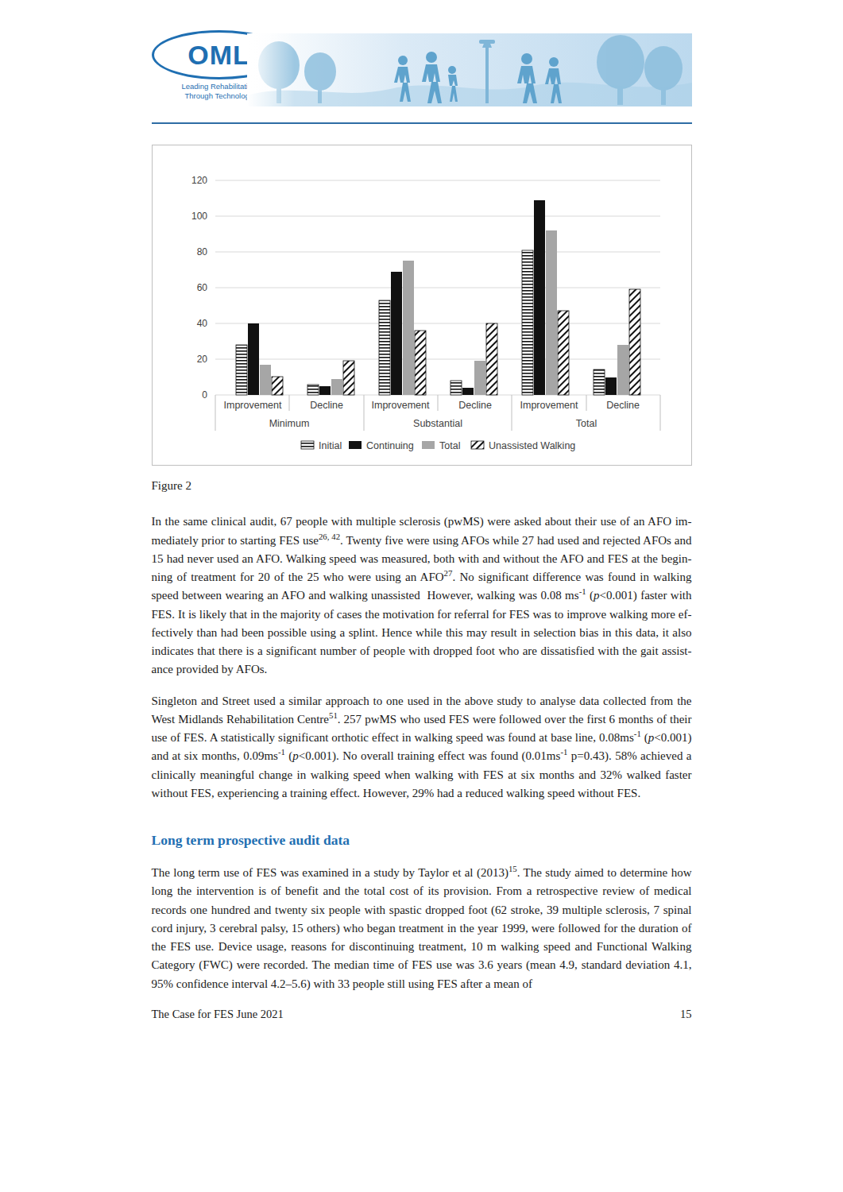OML
Leading Rehabilitation
Through Technology
0 20 40 60 80 100 120 Group 1: Minimum / Improvement (Initial 28, Continuing 40, Total 17, Unassisted 10) Improvement Decline Improvement Decline Improvement Decline Minimum Substantial Total Initial Continuing Total Unassisted Walking
Figure 2
In the same clinical audit, 67 people with multiple sclerosis (pwMS) were asked about their use of an AFO immediately prior to starting FES use26, 42. Twenty five were using AFOs while 27 had used and rejected AFOs and 15 had never used an AFO. Walking speed was measured, both with and without the AFO and FES at the beginning of treatment for 20 of the 25 who were using an AFO27. No significant difference was found in walking speed between wearing an AFO and walking unassisted However, walking was 0.08 ms-1 (p<0.001) faster with FES. It is likely that in the majority of cases the motivation for referral for FES was to improve walking more effectively than had been possible using a splint. Hence while this may result in selection bias in this data, it also indicates that there is a significant number of people with dropped foot who are dissatisfied with the gait assistance provided by AFOs.
Singleton and Street used a similar approach to one used in the above study to analyse data collected from the West Midlands Rehabilitation Centre51. 257 pwMS who used FES were followed over the first 6 months of their use of FES. A statistically significant orthotic effect in walking speed was found at base line, 0.08ms-1 (p<0.001) and at six months, 0.09ms-1 (p<0.001). No overall training effect was found (0.01ms-1 p=0.43). 58% achieved a clinically meaningful change in walking speed when walking with FES at six months and 32% walked faster without FES, experiencing a training effect. However, 29% had a reduced walking speed without FES.
Long term prospective audit data
The long term use of FES was examined in a study by Taylor et al (2013)15. The study aimed to determine how long the intervention is of benefit and the total cost of its provision. From a retrospective review of medical records one hundred and twenty six people with spastic dropped foot (62 stroke, 39 multiple sclerosis, 7 spinal cord injury, 3 cerebral palsy, 15 others) who began treatment in the year 1999, were followed for the duration of the FES use. Device usage, reasons for discontinuing treatment, 10 m walking speed and Functional Walking Category (FWC) were recorded. The median time of FES use was 3.6 years (mean 4.9, standard deviation 4.1, 95% confidence interval 4.2–5.6) with 33 people still using FES after a mean of
The Case for FES June 2021
15